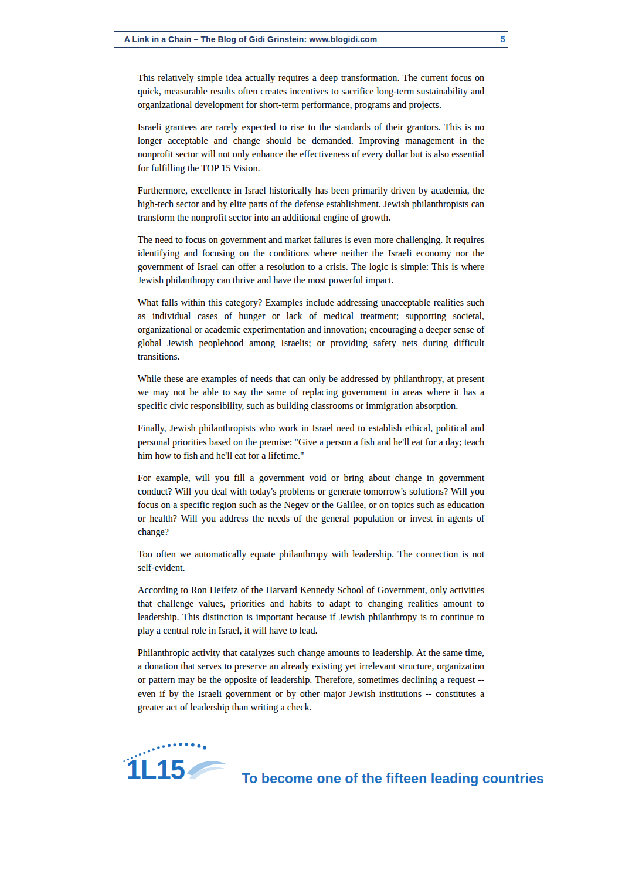A Link in a Chain – The Blog of Gidi Grinstein: www.blogidi.com
5
This relatively simple idea actually requires a deep transformation. The current focus on quick, measurable results often creates incentives to sacrifice long-term sustainability and organizational development for short-term performance, programs and projects.
Israeli grantees are rarely expected to rise to the standards of their grantors. This is no longer acceptable and change should be demanded. Improving management in the nonprofit sector will not only enhance the effectiveness of every dollar but is also essential for fulfilling the TOP 15 Vision.
Furthermore, excellence in Israel historically has been primarily driven by academia, the high-tech sector and by elite parts of the defense establishment. Jewish philanthropists can transform the nonprofit sector into an additional engine of growth.
The need to focus on government and market failures is even more challenging. It requires identifying and focusing on the conditions where neither the Israeli economy nor the government of Israel can offer a resolution to a crisis. The logic is simple: This is where Jewish philanthropy can thrive and have the most powerful impact.
What falls within this category? Examples include addressing unacceptable realities such as individual cases of hunger or lack of medical treatment; supporting societal, organizational or academic experimentation and innovation; encouraging a deeper sense of global Jewish peoplehood among Israelis; or providing safety nets during difficult transitions.
While these are examples of needs that can only be addressed by philanthropy, at present we may not be able to say the same of replacing government in areas where it has a specific civic responsibility, such as building classrooms or immigration absorption.
Finally, Jewish philanthropists who work in Israel need to establish ethical, political and personal priorities based on the premise: "Give a person a fish and he'll eat for a day; teach him how to fish and he'll eat for a lifetime."
For example, will you fill a government void or bring about change in government conduct? Will you deal with today's problems or generate tomorrow's solutions? Will you focus on a specific region such as the Negev or the Galilee, or on topics such as education or health? Will you address the needs of the general population or invest in agents of change?
Too often we automatically equate philanthropy with leadership. The connection is not self-evident.
According to Ron Heifetz of the Harvard Kennedy School of Government, only activities that challenge values, priorities and habits to adapt to changing realities amount to leadership. This distinction is important because if Jewish philanthropy is to continue to play a central role in Israel, it will have to lead.
Philanthropic activity that catalyzes such change amounts to leadership. At the same time, a donation that serves to preserve an already existing yet irrelevant structure, organization or pattern may be the opposite of leadership. Therefore, sometimes declining a request -- even if by the Israeli government or by other major Jewish institutions -- constitutes a greater act of leadership than writing a check.
1L15
To become one of the fifteen leading countries